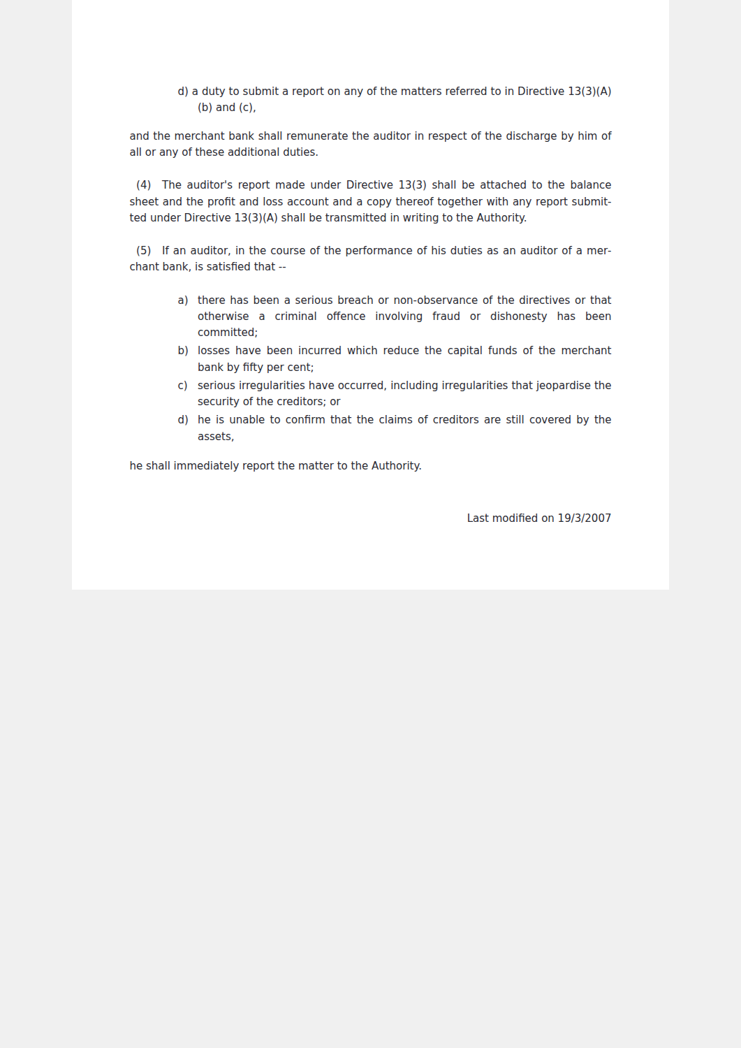d) a duty to submit a report on any of the matters referred to in Directive 13(3)(A)(b) and (c),
and the merchant bank shall remunerate the auditor in respect of the discharge by him of all or any of these additional duties.
(4) The auditor's report made under Directive 13(3) shall be attached to the balance sheet and the profit and loss account and a copy thereof together with any report submitted under Directive 13(3)(A) shall be transmitted in writing to the Authority.
(5) If an auditor, in the course of the performance of his duties as an auditor of a merchant bank, is satisfied that --
a) there has been a serious breach or non-observance of the directives or that otherwise a criminal offence involving fraud or dishonesty has been committed;
b) losses have been incurred which reduce the capital funds of the merchant bank by fifty per cent;
c) serious irregularities have occurred, including irregularities that jeopardise the security of the creditors; or
d) he is unable to confirm that the claims of creditors are still covered by the assets,
he shall immediately report the matter to the Authority.
Last modified on 19/3/2007